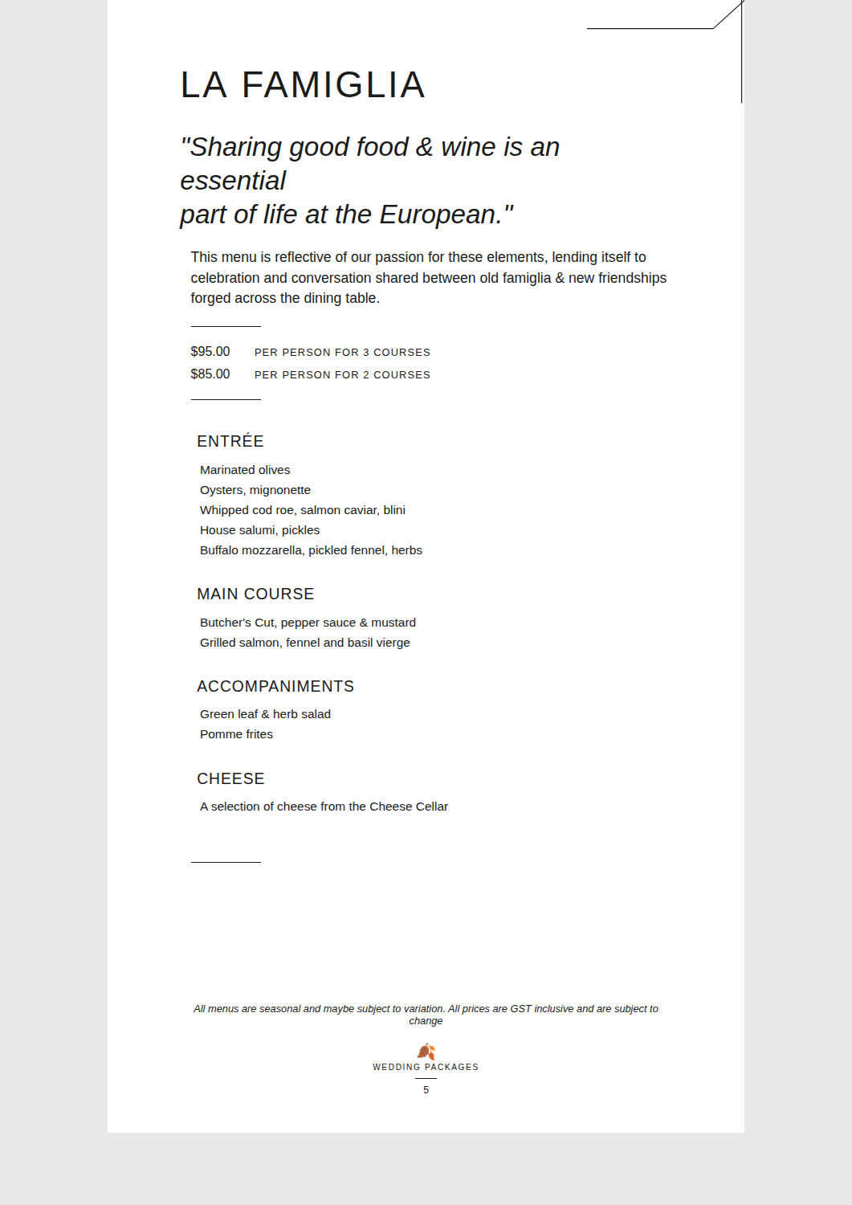LA FAMIGLIA
"Sharing good food & wine is an essential
part of life at the European."
This menu is reflective of our passion for these elements, lending itself to celebration and conversation shared between old famiglia & new friendships forged across the dining table.
$95.00 per person for 3 courses
$85.00 per person for 2 courses
Entrée
Marinated olives
Oysters, mignonette
Whipped cod roe, salmon caviar, blini
House salumi, pickles
Buffalo mozzarella, pickled fennel, herbs
Main Course
Butcher's Cut, pepper sauce & mustard
Grilled salmon, fennel and basil vierge
Accompaniments
Green leaf & herb salad
Pomme frites
Cheese
A selection of cheese from the Cheese Cellar
All menus are seasonal and maybe subject to variation. All prices are GST inclusive and are subject to change
🍂
Wedding Packages
5